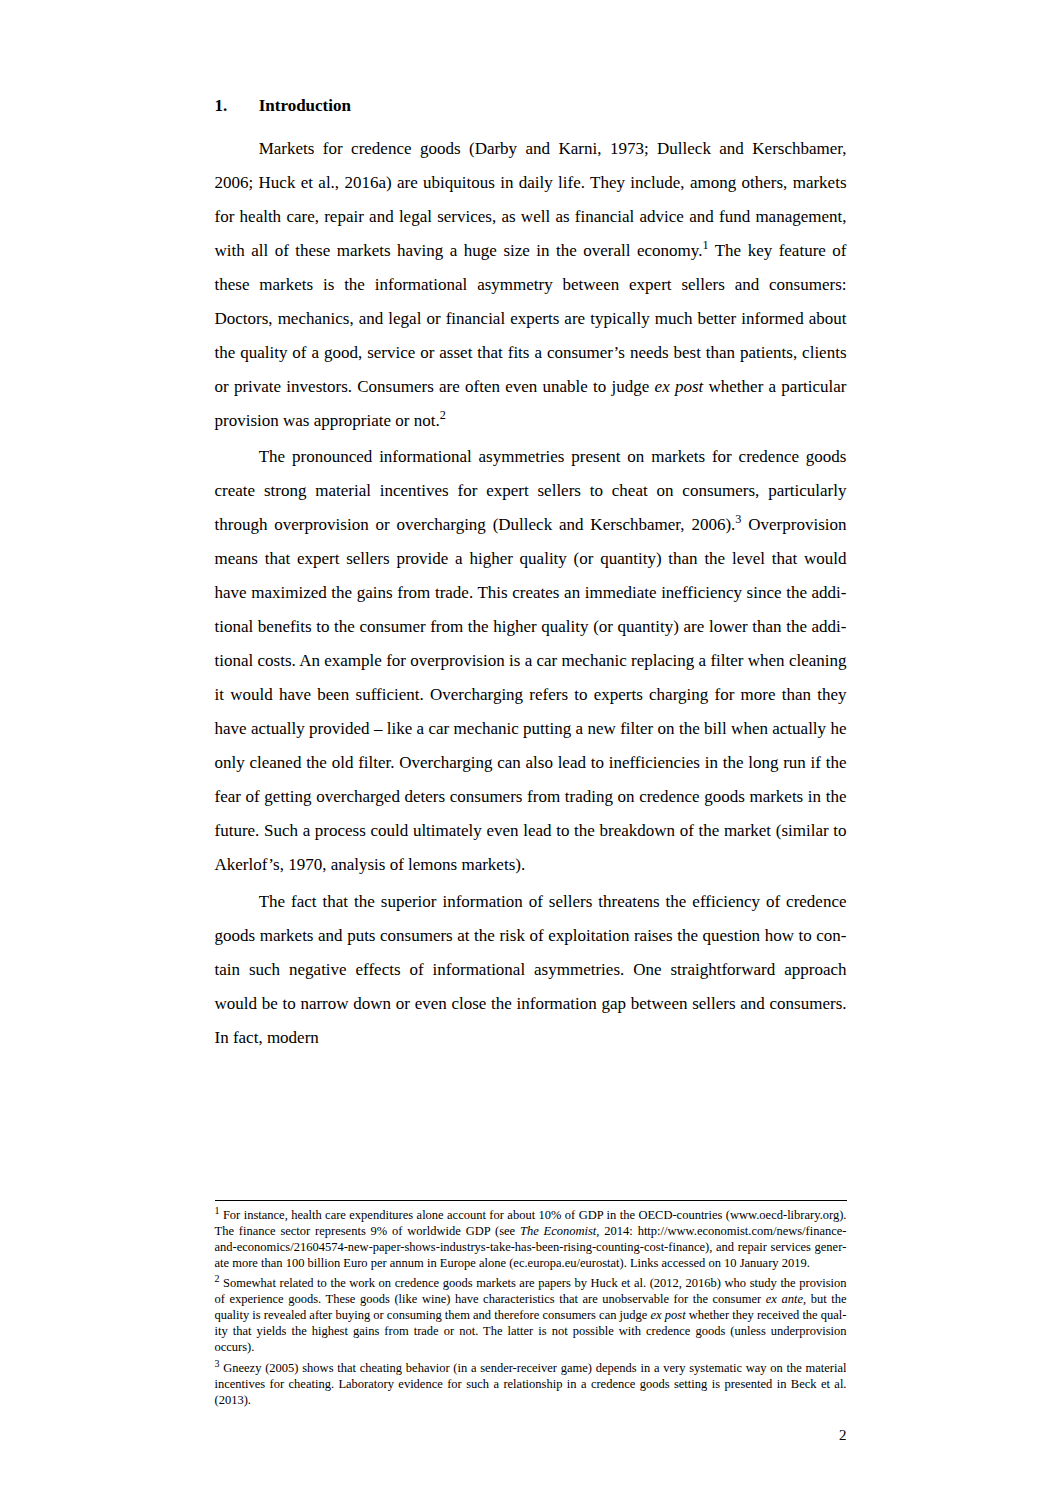1. Introduction
Markets for credence goods (Darby and Karni, 1973; Dulleck and Kerschbamer, 2006; Huck et al., 2016a) are ubiquitous in daily life. They include, among others, markets for health care, repair and legal services, as well as financial advice and fund management, with all of these markets having a huge size in the overall economy.1 The key feature of these markets is the informational asymmetry between expert sellers and consumers: Doctors, mechanics, and legal or financial experts are typically much better informed about the quality of a good, service or asset that fits a consumer’s needs best than patients, clients or private investors. Consumers are often even unable to judge ex post whether a particular provision was appropriate or not.2
The pronounced informational asymmetries present on markets for credence goods create strong material incentives for expert sellers to cheat on consumers, particularly through overprovision or overcharging (Dulleck and Kerschbamer, 2006).3 Overprovision means that expert sellers provide a higher quality (or quantity) than the level that would have maximized the gains from trade. This creates an immediate inefficiency since the additional benefits to the consumer from the higher quality (or quantity) are lower than the additional costs. An example for overprovision is a car mechanic replacing a filter when cleaning it would have been sufficient. Overcharging refers to experts charging for more than they have actually provided – like a car mechanic putting a new filter on the bill when actually he only cleaned the old filter. Overcharging can also lead to inefficiencies in the long run if the fear of getting overcharged deters consumers from trading on credence goods markets in the future. Such a process could ultimately even lead to the breakdown of the market (similar to Akerlof’s, 1970, analysis of lemons markets).
The fact that the superior information of sellers threatens the efficiency of credence goods markets and puts consumers at the risk of exploitation raises the question how to contain such negative effects of informational asymmetries. One straightforward approach would be to narrow down or even close the information gap between sellers and consumers. In fact, modern
1 For instance, health care expenditures alone account for about 10% of GDP in the OECD-countries (www.oecd-library.org). The finance sector represents 9% of worldwide GDP (see The Economist, 2014: http://www.economist.com/news/finance-and-economics/21604574-new-paper-shows-industrys-take-has-been-rising-counting-cost-finance), and repair services generate more than 100 billion Euro per annum in Europe alone (ec.europa.eu/eurostat). Links accessed on 10 January 2019.
2 Somewhat related to the work on credence goods markets are papers by Huck et al. (2012, 2016b) who study the provision of experience goods. These goods (like wine) have characteristics that are unobservable for the consumer ex ante, but the quality is revealed after buying or consuming them and therefore consumers can judge ex post whether they received the quality that yields the highest gains from trade or not. The latter is not possible with credence goods (unless underprovision occurs).
3 Gneezy (2005) shows that cheating behavior (in a sender-receiver game) depends in a very systematic way on the material incentives for cheating. Laboratory evidence for such a relationship in a credence goods setting is presented in Beck et al. (2013).
2